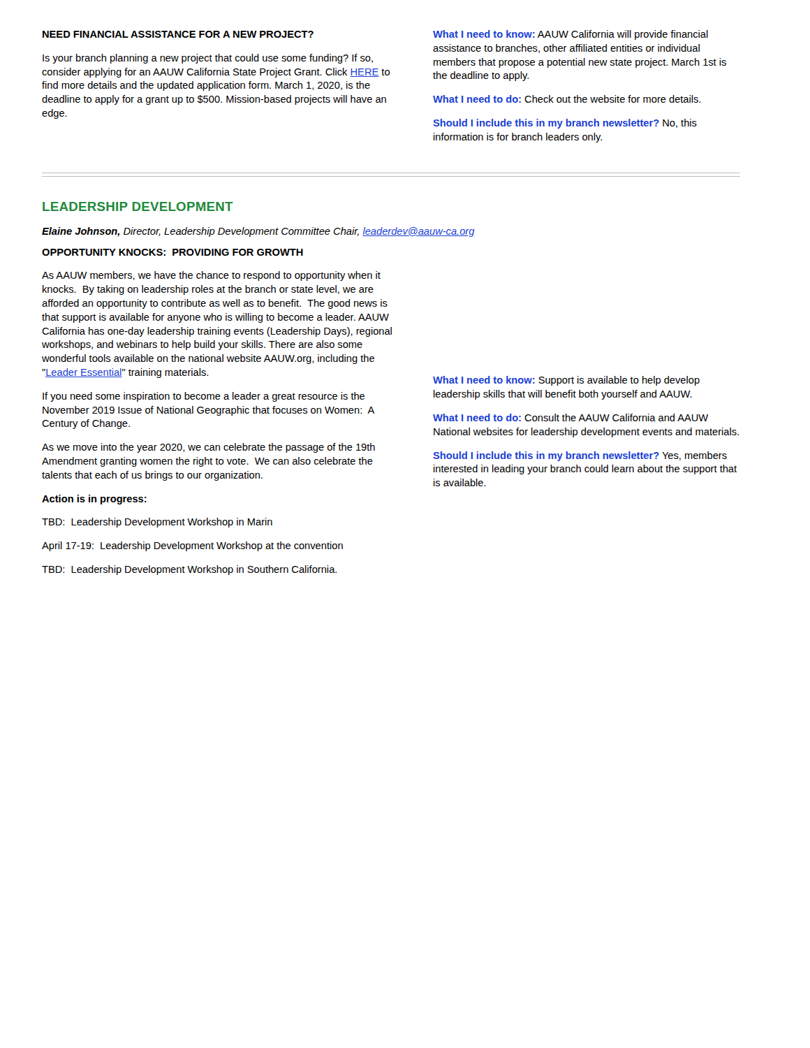NEED FINANCIAL ASSISTANCE FOR A NEW PROJECT?
Is your branch planning a new project that could use some funding? If so, consider applying for an AAUW California State Project Grant. Click HERE to find more details and the updated application form. March 1, 2020, is the deadline to apply for a grant up to $500. Mission-based projects will have an edge.
What I need to know: AAUW California will provide financial assistance to branches, other affiliated entities or individual members that propose a potential new state project. March 1st is the deadline to apply.
What I need to do: Check out the website for more details.
Should I include this in my branch newsletter? No, this information is for branch leaders only.
LEADERSHIP DEVELOPMENT
Elaine Johnson, Director, Leadership Development Committee Chair, leaderdev@aauw-ca.org
OPPORTUNITY KNOCKS: PROVIDING FOR GROWTH
As AAUW members, we have the chance to respond to opportunity when it knocks. By taking on leadership roles at the branch or state level, we are afforded an opportunity to contribute as well as to benefit. The good news is that support is available for anyone who is willing to become a leader. AAUW California has one-day leadership training events (Leadership Days), regional workshops, and webinars to help build your skills. There are also some wonderful tools available on the national website AAUW.org, including the "Leader Essential" training materials.
If you need some inspiration to become a leader a great resource is the November 2019 Issue of National Geographic that focuses on Women: A Century of Change.
As we move into the year 2020, we can celebrate the passage of the 19th Amendment granting women the right to vote. We can also celebrate the talents that each of us brings to our organization.
Action is in progress:
TBD: Leadership Development Workshop in Marin
April 17-19: Leadership Development Workshop at the convention
TBD: Leadership Development Workshop in Southern California.
What I need to know: Support is available to help develop leadership skills that will benefit both yourself and AAUW.
What I need to do: Consult the AAUW California and AAUW National websites for leadership development events and materials.
Should I include this in my branch newsletter? Yes, members interested in leading your branch could learn about the support that is available.